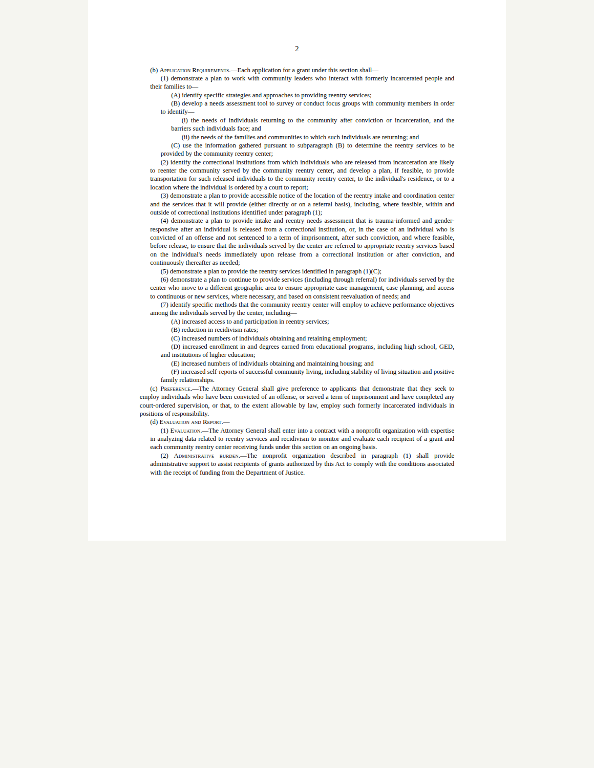2
(b) Application Requirements.—Each application for a grant under this section shall—
(1) demonstrate a plan to work with community leaders who interact with formerly incarcerated people and their families to—
(A) identify specific strategies and approaches to providing reentry services;
(B) develop a needs assessment tool to survey or conduct focus groups with community members in order to identify—
(i) the needs of individuals returning to the community after conviction or incarceration, and the barriers such individuals face; and
(ii) the needs of the families and communities to which such individuals are returning; and
(C) use the information gathered pursuant to subparagraph (B) to determine the reentry services to be provided by the community reentry center;
(2) identify the correctional institutions from which individuals who are released from incarceration are likely to reenter the community served by the community reentry center, and develop a plan, if feasible, to provide transportation for such released individuals to the community reentry center, to the individual's residence, or to a location where the individual is ordered by a court to report;
(3) demonstrate a plan to provide accessible notice of the location of the reentry intake and coordination center and the services that it will provide (either directly or on a referral basis), including, where feasible, within and outside of correctional institutions identified under paragraph (1);
(4) demonstrate a plan to provide intake and reentry needs assessment that is trauma-informed and gender-responsive after an individual is released from a correctional institution, or, in the case of an individual who is convicted of an offense and not sentenced to a term of imprisonment, after such conviction, and where feasible, before release, to ensure that the individuals served by the center are referred to appropriate reentry services based on the individual's needs immediately upon release from a correctional institution or after conviction, and continuously thereafter as needed;
(5) demonstrate a plan to provide the reentry services identified in paragraph (1)(C);
(6) demonstrate a plan to continue to provide services (including through referral) for individuals served by the center who move to a different geographic area to ensure appropriate case management, case planning, and access to continuous or new services, where necessary, and based on consistent reevaluation of needs; and
(7) identify specific methods that the community reentry center will employ to achieve performance objectives among the individuals served by the center, including—
(A) increased access to and participation in reentry services;
(B) reduction in recidivism rates;
(C) increased numbers of individuals obtaining and retaining employment;
(D) increased enrollment in and degrees earned from educational programs, including high school, GED, and institutions of higher education;
(E) increased numbers of individuals obtaining and maintaining housing; and
(F) increased self-reports of successful community living, including stability of living situation and positive family relationships.
(c) Preference.—The Attorney General shall give preference to applicants that demonstrate that they seek to employ individuals who have been convicted of an offense, or served a term of imprisonment and have completed any court-ordered supervision, or that, to the extent allowable by law, employ such formerly incarcerated individuals in positions of responsibility.
(d) Evaluation and Report.—
(1) Evaluation.—The Attorney General shall enter into a contract with a nonprofit organization with expertise in analyzing data related to reentry services and recidivism to monitor and evaluate each recipient of a grant and each community reentry center receiving funds under this section on an ongoing basis.
(2) Administrative burden.—The nonprofit organization described in paragraph (1) shall provide administrative support to assist recipients of grants authorized by this Act to comply with the conditions associated with the receipt of funding from the Department of Justice.